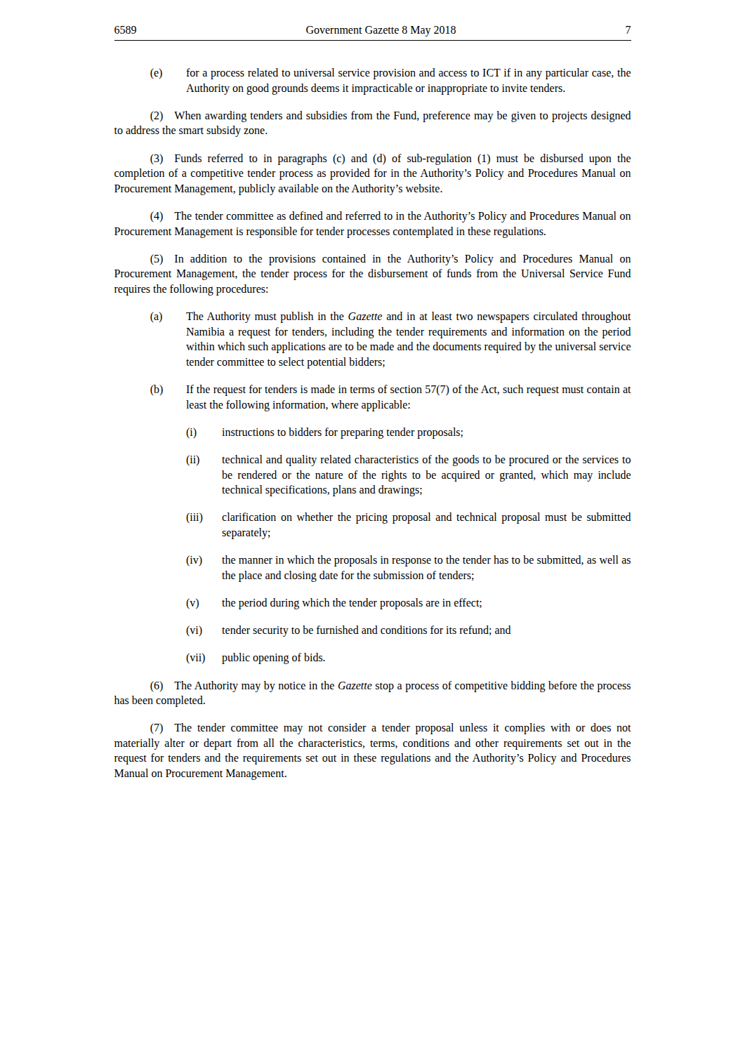6589 Government Gazette 8 May 2018 7
(e) for a process related to universal service provision and access to ICT if in any particular case, the Authority on good grounds deems it impracticable or inappropriate to invite tenders.
(2) When awarding tenders and subsidies from the Fund, preference may be given to projects designed to address the smart subsidy zone.
(3) Funds referred to in paragraphs (c) and (d) of sub-regulation (1) must be disbursed upon the completion of a competitive tender process as provided for in the Authority’s Policy and Procedures Manual on Procurement Management, publicly available on the Authority’s website.
(4) The tender committee as defined and referred to in the Authority’s Policy and Procedures Manual on Procurement Management is responsible for tender processes contemplated in these regulations.
(5) In addition to the provisions contained in the Authority’s Policy and Procedures Manual on Procurement Management, the tender process for the disbursement of funds from the Universal Service Fund requires the following procedures:
(a) The Authority must publish in the Gazette and in at least two newspapers circulated throughout Namibia a request for tenders, including the tender requirements and information on the period within which such applications are to be made and the documents required by the universal service tender committee to select potential bidders;
(b) If the request for tenders is made in terms of section 57(7) of the Act, such request must contain at least the following information, where applicable:
(i) instructions to bidders for preparing tender proposals;
(ii) technical and quality related characteristics of the goods to be procured or the services to be rendered or the nature of the rights to be acquired or granted, which may include technical specifications, plans and drawings;
(iii) clarification on whether the pricing proposal and technical proposal must be submitted separately;
(iv) the manner in which the proposals in response to the tender has to be submitted, as well as the place and closing date for the submission of tenders;
(v) the period during which the tender proposals are in effect;
(vi) tender security to be furnished and conditions for its refund; and
(vii) public opening of bids.
(6) The Authority may by notice in the Gazette stop a process of competitive bidding before the process has been completed.
(7) The tender committee may not consider a tender proposal unless it complies with or does not materially alter or depart from all the characteristics, terms, conditions and other requirements set out in the request for tenders and the requirements set out in these regulations and the Authority’s Policy and Procedures Manual on Procurement Management.